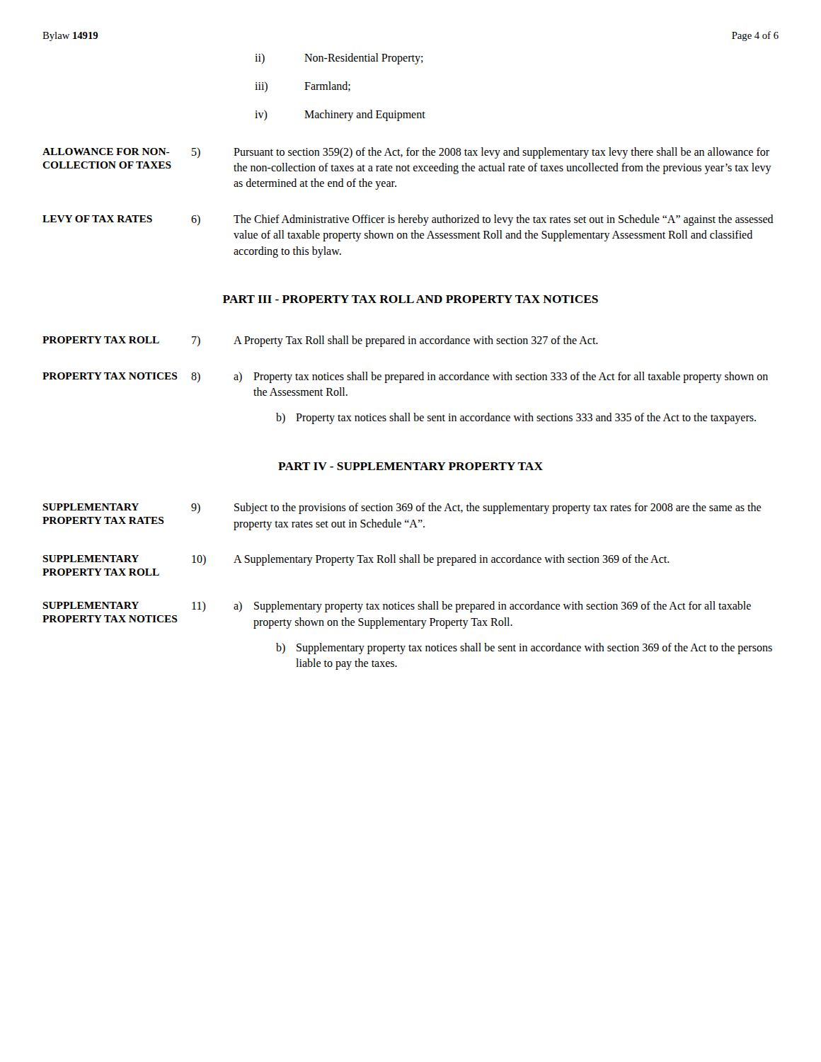Bylaw 14919
Page 4 of 6
ii)
Non-Residential Property;
iii)
Farmland;
iv)
Machinery and Equipment
Allowance for Non-Collection of Taxes
5)
Pursuant to section 359(2) of the Act, for the 2008 tax levy and supplementary tax levy there shall be an allowance for the non-collection of taxes at a rate not exceeding the actual rate of taxes uncollected from the previous year’s tax levy as determined at the end of the year.
Levy of Tax Rates
6)
The Chief Administrative Officer is hereby authorized to levy the tax rates set out in Schedule “A” against the assessed value of all taxable property shown on the Assessment Roll and the Supplementary Assessment Roll and classified according to this bylaw.
PART III - PROPERTY TAX ROLL AND PROPERTY TAX NOTICES
Property Tax Roll
7)
A Property Tax Roll shall be prepared in accordance with section 327 of the Act.
Property Tax Notices
8)
a)
Property tax notices shall be prepared in accordance with section 333 of the Act for all taxable property shown on the Assessment Roll.
b)
Property tax notices shall be sent in accordance with sections 333 and 335 of the Act to the taxpayers.
PART IV - SUPPLEMENTARY PROPERTY TAX
Supplementary Property Tax Rates
9)
Subject to the provisions of section 369 of the Act, the supplementary property tax rates for 2008 are the same as the property tax rates set out in Schedule “A”.
Supplementary Property Tax Roll
10)
A Supplementary Property Tax Roll shall be prepared in accordance with section 369 of the Act.
Supplementary Property Tax Notices
11)
a)
Supplementary property tax notices shall be prepared in accordance with section 369 of the Act for all taxable property shown on the Supplementary Property Tax Roll.
b)
Supplementary property tax notices shall be sent in accordance with section 369 of the Act to the persons liable to pay the taxes.